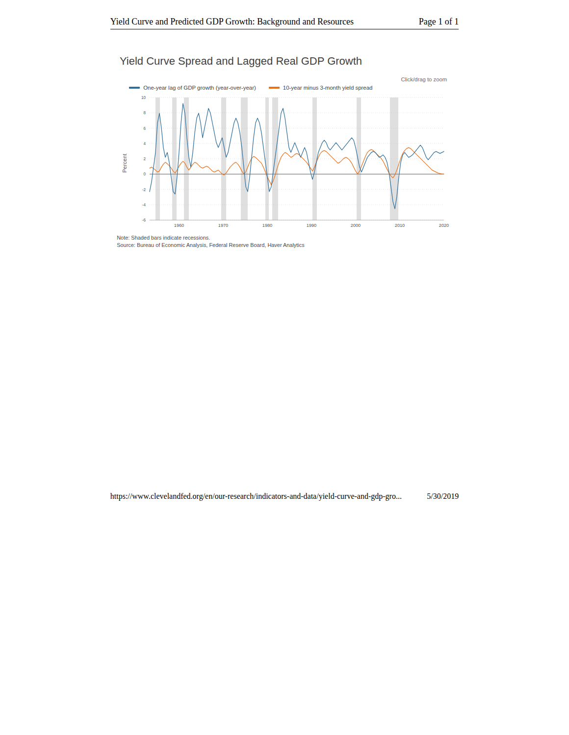Yield Curve and Predicted GDP Growth: Background and Resources
Page 1 of 1
Yield Curve Spread and Lagged Real GDP Growth
Click/drag to zoom
One-year lag of GDP growth (year-over-year)
10-year minus 3-month yield spread
Percent
10 8 6 4 2 0 -2 -4 -6 1960 1970 1980 1990 2000 2010 2020
Note: Shaded bars indicate recessions.
Source: Bureau of Economic Analysis, Federal Reserve Board, Haver Analytics
https://www.clevelandfed.org/en/our-research/indicators-and-data/yield-curve-and-gdp-gro...
5/30/2019